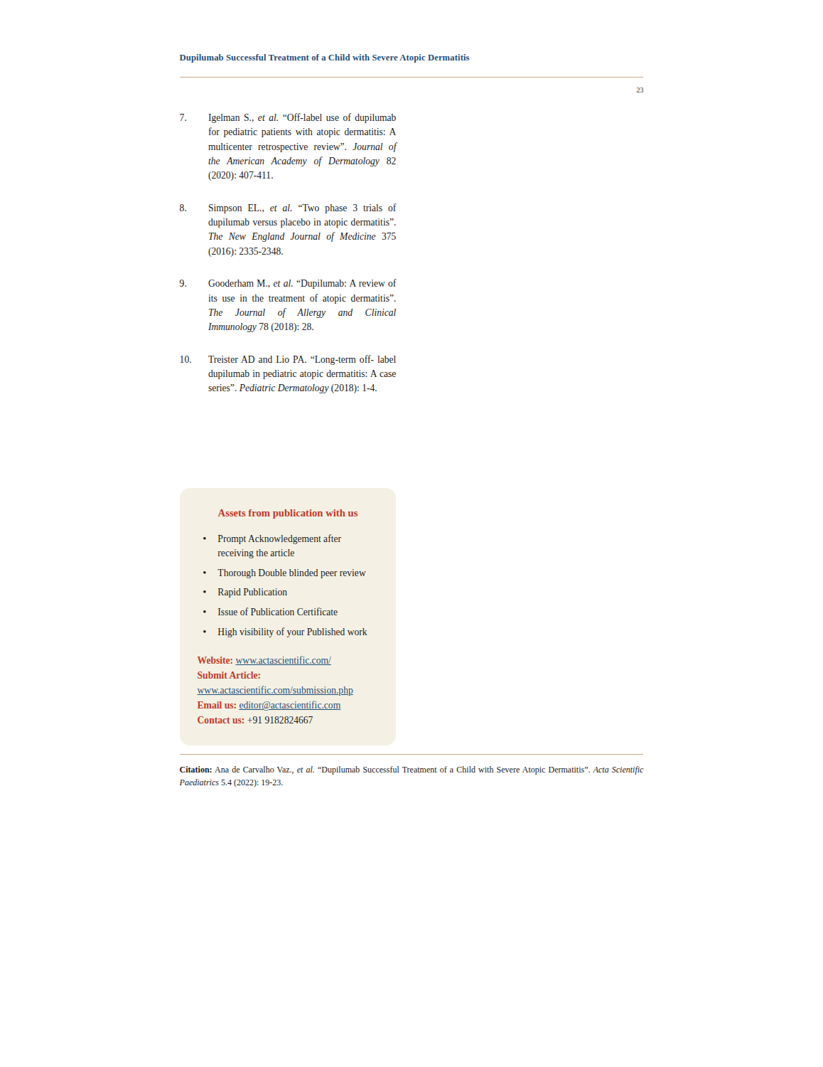Dupilumab Successful Treatment of a Child with Severe Atopic Dermatitis
23
Igelman S., et al. “Off-label use of dupilumab for pediatric patients with atopic dermatitis: A multicenter retrospective review”. Journal of the American Academy of Dermatology 82 (2020): 407-411.
Simpson EL., et al. “Two phase 3 trials of dupilumab versus placebo in atopic dermatitis”. The New England Journal of Medicine 375 (2016): 2335-2348.
Gooderham M., et al. “Dupilumab: A review of its use in the treatment of atopic dermatitis”. The Journal of Allergy and Clinical Immunology 78 (2018): 28.
Treister AD and Lio PA. “Long-term off- label dupilumab in pediatric atopic dermatitis: A case series”. Pediatric Dermatology (2018): 1-4.
Assets from publication with us
Prompt Acknowledgement after receiving the article
Thorough Double blinded peer review
Rapid Publication
Issue of Publication Certificate
High visibility of your Published work
Website: www.actascientific.com/
Submit Article: www.actascientific.com/submission.php
Email us: editor@actascientific.com
Contact us: +91 9182824667
Citation: Ana de Carvalho Vaz., et al. “Dupilumab Successful Treatment of a Child with Severe Atopic Dermatitis”. Acta Scientific Paediatrics 5.4 (2022): 19-23.